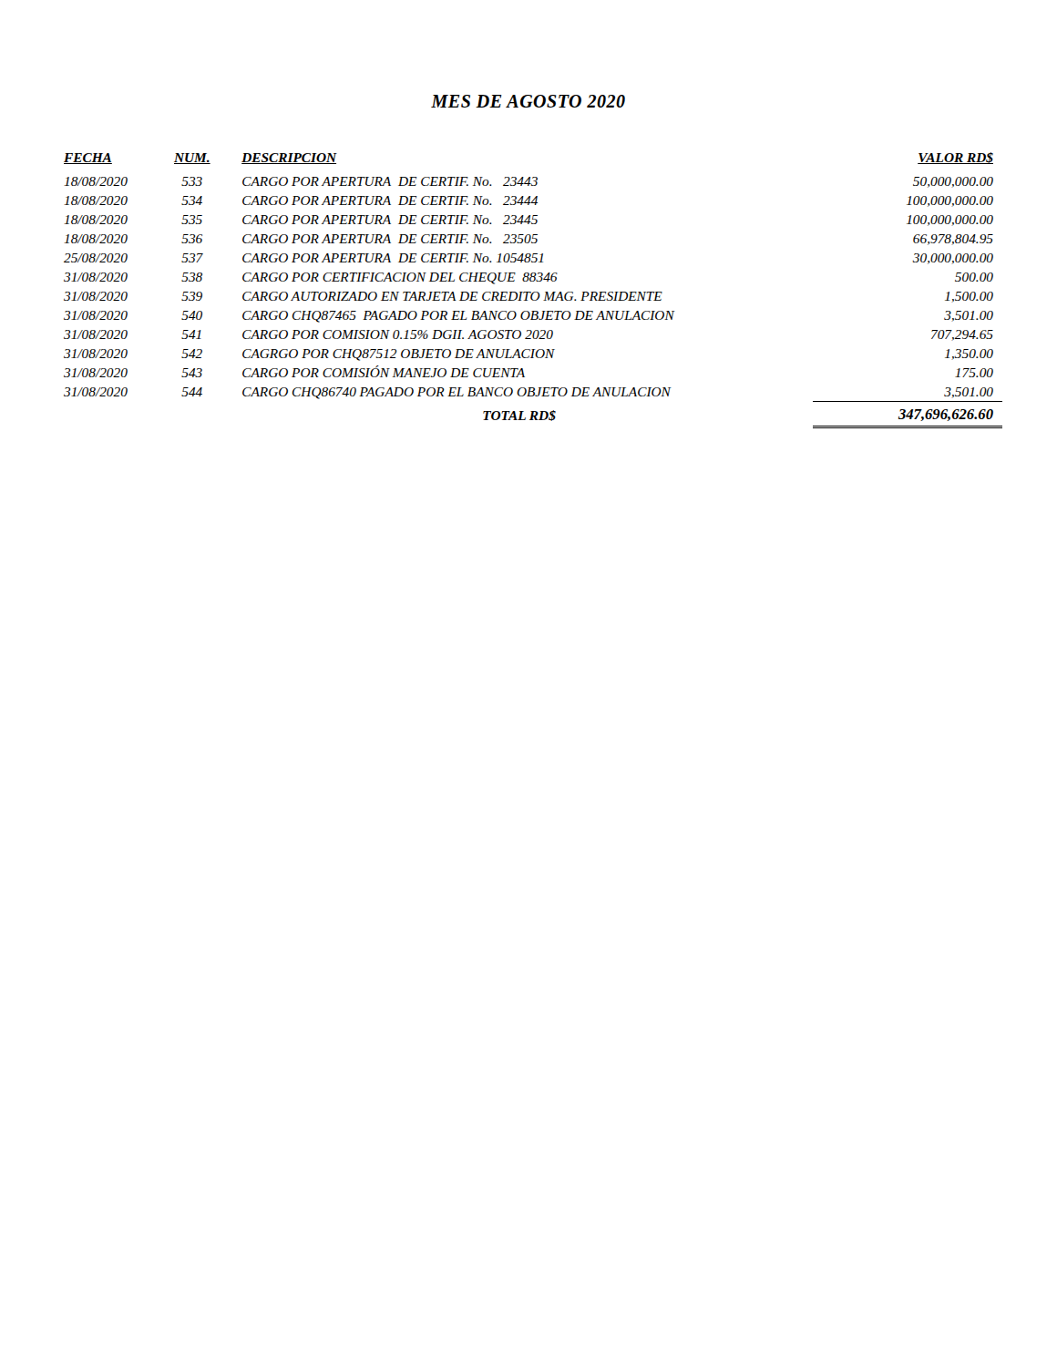MES DE AGOSTO 2020
| FECHA | NUM. | DESCRIPCION | VALOR RD$ |
| --- | --- | --- | --- |
| 18/08/2020 | 533 | CARGO POR APERTURA DE CERTIF. No. 23443 | 50,000,000.00 |
| 18/08/2020 | 534 | CARGO POR APERTURA DE CERTIF. No. 23444 | 100,000,000.00 |
| 18/08/2020 | 535 | CARGO POR APERTURA DE CERTIF. No. 23445 | 100,000,000.00 |
| 18/08/2020 | 536 | CARGO POR APERTURA DE CERTIF. No. 23505 | 66,978,804.95 |
| 25/08/2020 | 537 | CARGO POR APERTURA DE CERTIF. No. 1054851 | 30,000,000.00 |
| 31/08/2020 | 538 | CARGO POR CERTIFICACION DEL CHEQUE 88346 | 500.00 |
| 31/08/2020 | 539 | CARGO AUTORIZADO EN TARJETA DE CREDITO MAG. PRESIDENTE | 1,500.00 |
| 31/08/2020 | 540 | CARGO CHQ87465 PAGADO POR EL BANCO OBJETO DE ANULACION | 3,501.00 |
| 31/08/2020 | 541 | CARGO POR COMISION 0.15% DGII. AGOSTO 2020 | 707,294.65 |
| 31/08/2020 | 542 | CAGRGO POR CHQ87512 OBJETO DE ANULACION | 1,350.00 |
| 31/08/2020 | 543 | CARGO POR COMISIÓN MANEJO DE CUENTA | 175.00 |
| 31/08/2020 | 544 | CARGO CHQ86740 PAGADO POR EL BANCO OBJETO DE ANULACION | 3,501.00 |
| | | TOTAL RD$ | 347,696,626.60 |